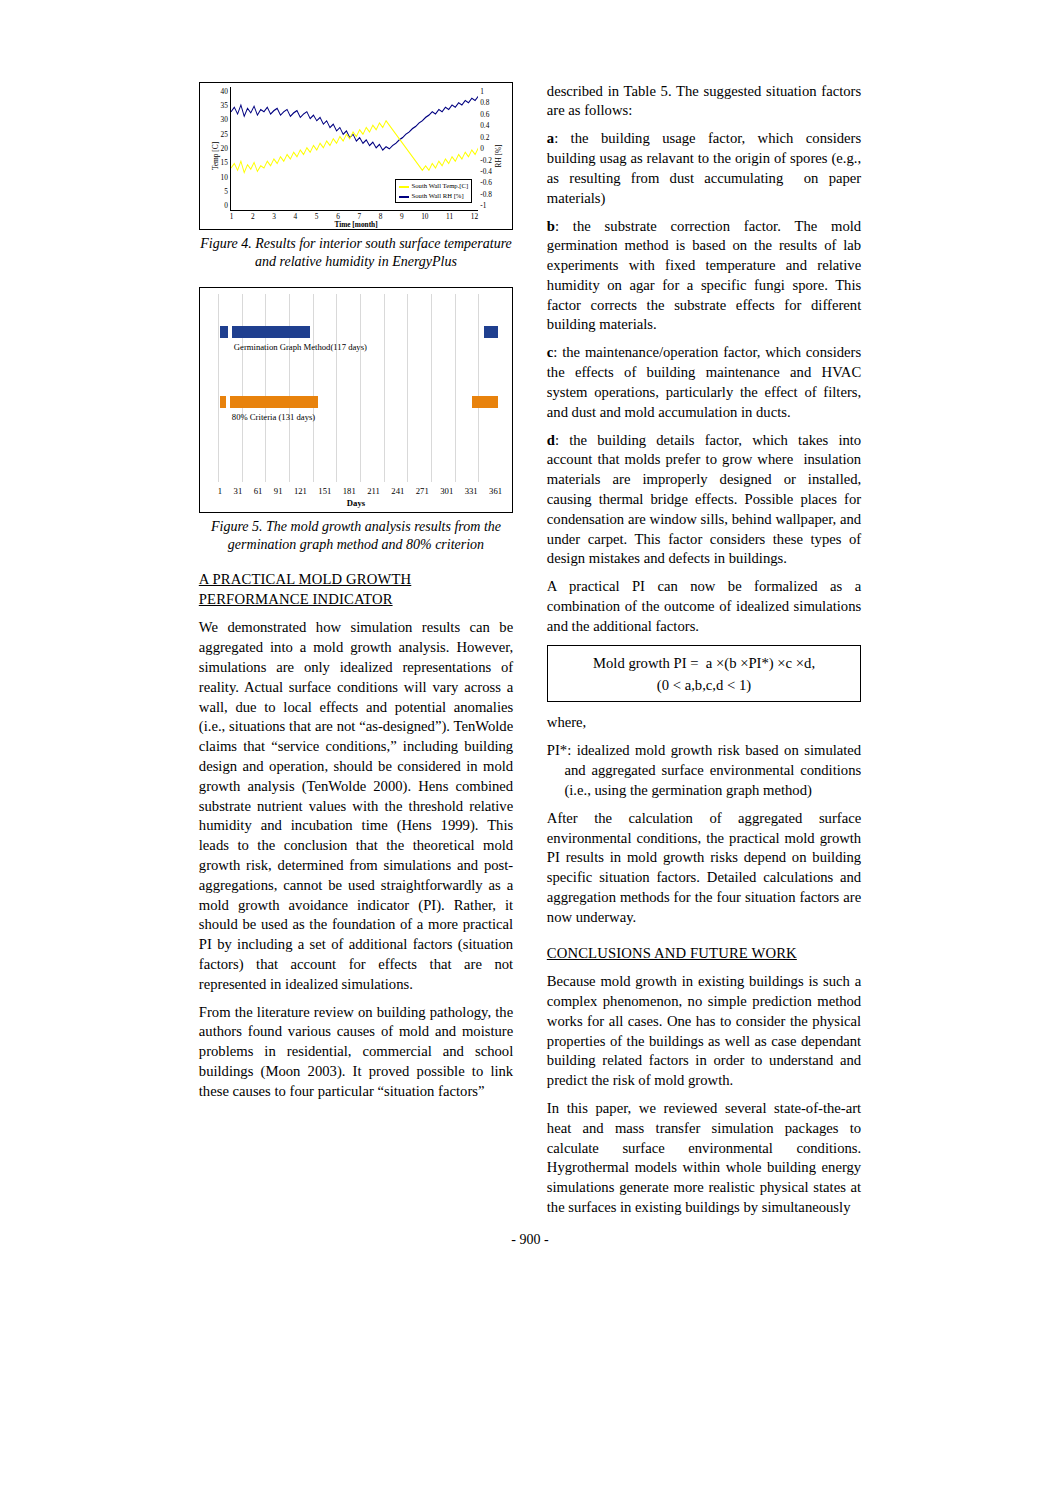Temp [C]
RH [%]
40
35
30
25
20
15
10
5
0
1
0.8
0.6
0.4
0.2
0
-0.2
-0.4
-0.6
-0.8
-1
South Wall Temp.[C]
South Wall RH [%]
1
2
3
4
5
6
7
8
9
10
11
12
Time [month]
Figure 4. Results for interior south surface temperature and relative humidity in EnergyPlus
Germination Graph Method(117 days)
80% Criteria (131 days)
1
31
61
91
121
151
181
211
241
271
301
331
361
Days
Figure 5. The mold growth analysis results from the germination graph method and 80% criterion
A Practical Mold Growth Performance Indicator
We demonstrated how simulation results can be aggregated into a mold growth analysis. However, simulations are only idealized representations of reality. Actual surface conditions will vary across a wall, due to local effects and potential anomalies (i.e., situations that are not “as-designed”). TenWolde claims that “service conditions,” including building design and operation, should be considered in mold growth analysis (TenWolde 2000). Hens combined substrate nutrient values with the threshold relative humidity and incubation time (Hens 1999). This leads to the conclusion that the theoretical mold growth risk, determined from simulations and post-aggregations, cannot be used straightforwardly as a mold growth avoidance indicator (PI). Rather, it should be used as the foundation of a more practical PI by including a set of additional factors (situation factors) that account for effects that are not represented in idealized simulations.
From the literature review on building pathology, the authors found various causes of mold and moisture problems in residential, commercial and school buildings (Moon 2003). It proved possible to link these causes to four particular “situation factors”
described in Table 5. The suggested situation factors are as follows:
a: the building usage factor, which considers building usag as relavant to the origin of spores (e.g., as resulting from dust accumulating on paper materials)
b: the substrate correction factor. The mold germination method is based on the results of lab experiments with fixed temperature and relative humidity on agar for a specific fungi spore. This factor corrects the substrate effects for different building materials.
c: the maintenance/operation factor, which considers the effects of building maintenance and HVAC system operations, particularly the effect of filters, and dust and mold accumulation in ducts.
d: the building details factor, which takes into account that molds prefer to grow where insulation materials are improperly designed or installed, causing thermal bridge effects. Possible places for condensation are window sills, behind wallpaper, and under carpet. This factor considers these types of design mistakes and defects in buildings.
A practical PI can now be formalized as a combination of the outcome of idealized simulations and the additional factors.
Mold growth PI = a ×(b ×PI*) ×c ×d,
(0 < a,b,c,d < 1)
where,
PI*: idealized mold growth risk based on simulated and aggregated surface environmental conditions (i.e., using the germination graph method)
After the calculation of aggregated surface environmental conditions, the practical mold growth PI results in mold growth risks depend on building specific situation factors. Detailed calculations and aggregation methods for the four situation factors are now underway.
Conclusions and Future Work
Because mold growth in existing buildings is such a complex phenomenon, no simple prediction method works for all cases. One has to consider the physical properties of the buildings as well as case dependant building related factors in order to understand and predict the risk of mold growth.
In this paper, we reviewed several state-of-the-art heat and mass transfer simulation packages to calculate surface environmental conditions. Hygrothermal models within whole building energy simulations generate more realistic physical states at the surfaces in existing buildings by simultaneously
- 900 -